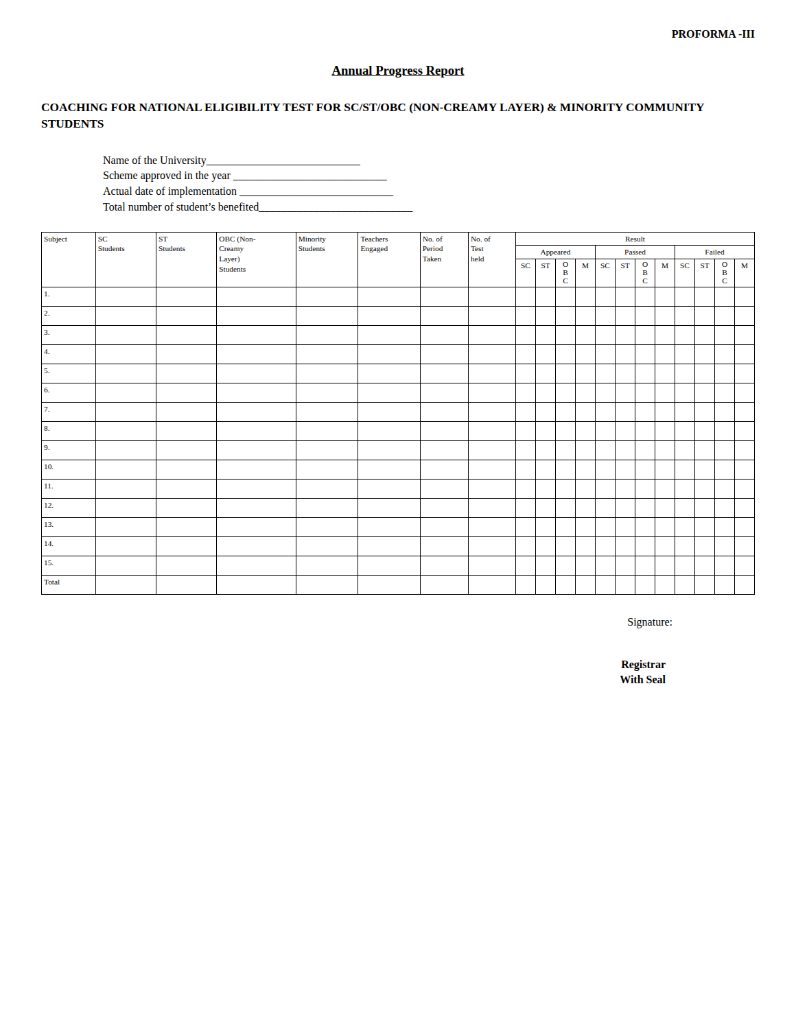PROFORMA -III
Annual Progress Report
Coaching for National Eligibility Test for SC/ST/OBC (Non-Creamy Layer) & Minority Community Students
Name of the University____________________________
Scheme approved in the year ____________________________
Actual date of implementation ____________________________
Total number of student’s benefited____________________________
| Subject | SC Students | ST Students | OBC (Non- Creamy Layer) Students | Minority Students | Teachers Engaged | No. of Period Taken | No. of Test held | Result |
| --- | --- | --- | --- | --- | --- | --- | --- | --- |
| Appeared | Passed | Failed |
| SC | ST | O B C | M | SC | ST | O B C | M | SC | ST | O B C | M |
| 1. | | | | | | | | | | | | | | | | | | | |
| 2. | | | | | | | | | | | | | | | | | | | |
| 3. | | | | | | | | | | | | | | | | | | | |
| 4. | | | | | | | | | | | | | | | | | | | |
| 5. | | | | | | | | | | | | | | | | | | | |
| 6. | | | | | | | | | | | | | | | | | | | |
| 7. | | | | | | | | | | | | | | | | | | | |
| 8. | | | | | | | | | | | | | | | | | | | |
| 9. | | | | | | | | | | | | | | | | | | | |
| 10. | | | | | | | | | | | | | | | | | | | |
| 11. | | | | | | | | | | | | | | | | | | | |
| 12. | | | | | | | | | | | | | | | | | | | |
| 13. | | | | | | | | | | | | | | | | | | | |
| 14. | | | | | | | | | | | | | | | | | | | |
| 15. | | | | | | | | | | | | | | | | | | | |
| Total | | | | | | | | | | | | | | | | | | | |
Signature:
Registrar
With Seal